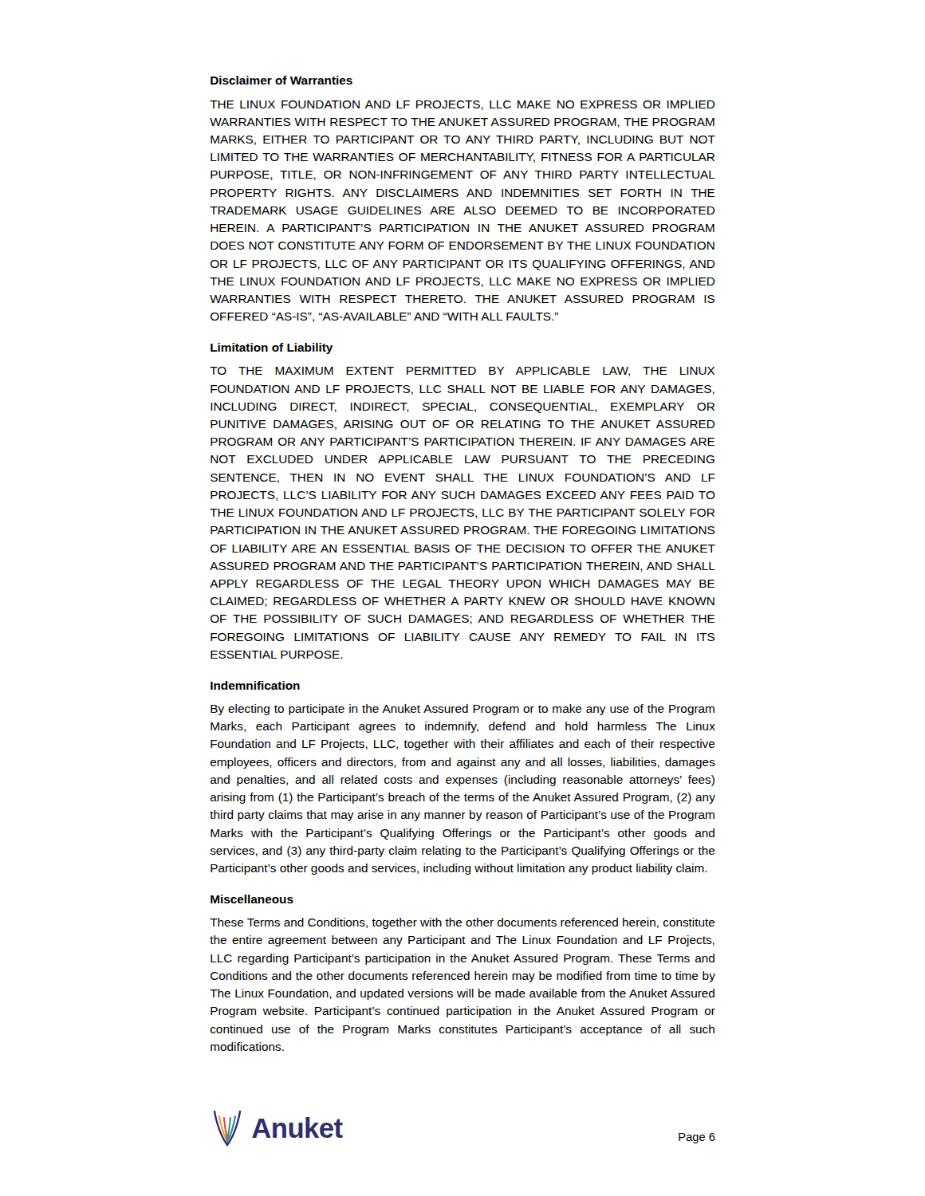Disclaimer of Warranties
The Linux Foundation and LF Projects, LLC make no express or implied warranties with respect to the Anuket Assured Program, the Program Marks, either to Participant or to any third party, including but not limited to the warranties of merchantability, fitness for a particular purpose, title, or non-infringement of any third party intellectual property rights. Any disclaimers and indemnities set forth in the Trademark Usage Guidelines are also deemed to be incorporated herein. A Participant’s participation in the Anuket Assured Program does not constitute any form of endorsement by The Linux Foundation or LF Projects, LLC of any Participant or its Qualifying Offerings, and The Linux Foundation and LF Projects, LLC make no express or implied warranties with respect thereto. The Anuket Assured Program is offered “as-is”, “as-available” and “with all faults.”
Limitation of Liability
To the maximum extent permitted by applicable law, The Linux Foundation and LF Projects, LLC shall not be liable for any damages, including direct, indirect, special, consequential, exemplary or punitive damages, arising out of or relating to the Anuket Assured Program or any Participant’s participation therein. If any damages are not excluded under applicable law pursuant to the preceding sentence, then in no event shall The Linux Foundation’s and LF Projects, LLC’s liability for any such damages exceed any fees paid to The Linux Foundation and LF Projects, LLC by the Participant solely for participation in the Anuket Assured Program. The foregoing limitations of liability are an essential basis of the decision to offer the Anuket Assured Program and the Participant’s participation therein, and shall apply regardless of the legal theory upon which damages may be claimed; regardless of whether a party knew or should have known of the possibility of such damages; and regardless of whether the foregoing limitations of liability cause any remedy to fail in its essential purpose.
Indemnification
By electing to participate in the Anuket Assured Program or to make any use of the Program Marks, each Participant agrees to indemnify, defend and hold harmless The Linux Foundation and LF Projects, LLC, together with their affiliates and each of their respective employees, officers and directors, from and against any and all losses, liabilities, damages and penalties, and all related costs and expenses (including reasonable attorneys’ fees) arising from (1) the Participant’s breach of the terms of the Anuket Assured Program, (2) any third party claims that may arise in any manner by reason of Participant’s use of the Program Marks with the Participant’s Qualifying Offerings or the Participant’s other goods and services, and (3) any third-party claim relating to the Participant’s Qualifying Offerings or the Participant’s other goods and services, including without limitation any product liability claim.
Miscellaneous
These Terms and Conditions, together with the other documents referenced herein, constitute the entire agreement between any Participant and The Linux Foundation and LF Projects, LLC regarding Participant’s participation in the Anuket Assured Program. These Terms and Conditions and the other documents referenced herein may be modified from time to time by The Linux Foundation, and updated versions will be made available from the Anuket Assured Program website. Participant’s continued participation in the Anuket Assured Program or continued use of the Program Marks constitutes Participant’s acceptance of all such modifications.
Anuket
Page 6